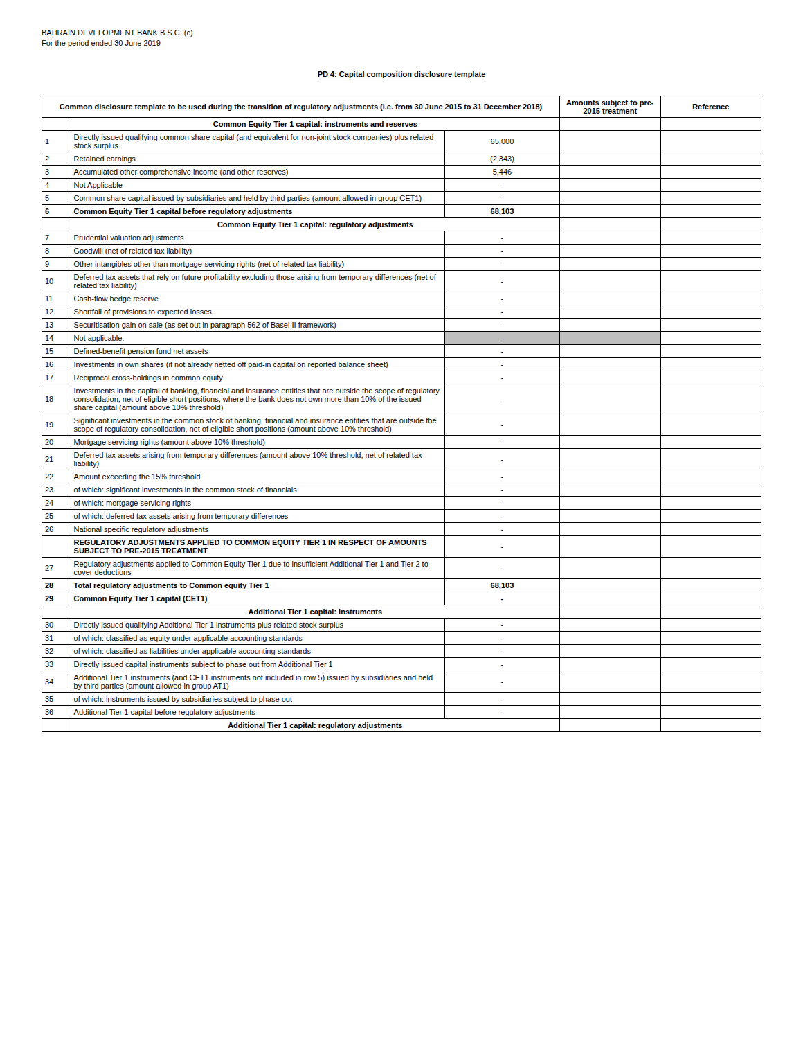BAHRAIN DEVELOPMENT BANK B.S.C. (c)
For the period ended 30 June 2019
PD 4: Capital composition disclosure template
| Common disclosure template to be used during the transition of regulatory adjustments (i.e. from 30 June 2015 to 31 December 2018) | Amounts subject to pre-2015 treatment | Reference |
| --- | --- | --- |
| | Common Equity Tier 1 capital: instruments and reserves | | |
| 1 | Directly issued qualifying common share capital (and equivalent for non-joint stock companies) plus related stock surplus | 65,000 | | |
| 2 | Retained earnings | (2,343) | | |
| 3 | Accumulated other comprehensive income (and other reserves) | 5,446 | | |
| 4 | Not Applicable | - | | |
| 5 | Common share capital issued by subsidiaries and held by third parties (amount allowed in group CET1) | - | | |
| 6 | Common Equity Tier 1 capital before regulatory adjustments | 68,103 | | |
| | Common Equity Tier 1 capital: regulatory adjustments | | |
| 7 | Prudential valuation adjustments | - | | |
| 8 | Goodwill (net of related tax liability) | - | | |
| 9 | Other intangibles other than mortgage-servicing rights (net of related tax liability) | - | | |
| 10 | Deferred tax assets that rely on future profitability excluding those arising from temporary differences (net of related tax liability) | - | | |
| 11 | Cash-flow hedge reserve | - | | |
| 12 | Shortfall of provisions to expected losses | - | | |
| 13 | Securitisation gain on sale (as set out in paragraph 562 of Basel II framework) | - | | |
| 14 | Not applicable. | - | | |
| 15 | Defined-benefit pension fund net assets | - | | |
| 16 | Investments in own shares (if not already netted off paid-in capital on reported balance sheet) | - | | |
| 17 | Reciprocal cross-holdings in common equity | - | | |
| 18 | Investments in the capital of banking, financial and insurance entities that are outside the scope of regulatory consolidation, net of eligible short positions, where the bank does not own more than 10% of the issued share capital (amount above 10% threshold) | - | | |
| 19 | Significant investments in the common stock of banking, financial and insurance entities that are outside the scope of regulatory consolidation, net of eligible short positions (amount above 10% threshold) | - | | |
| 20 | Mortgage servicing rights (amount above 10% threshold) | - | | |
| 21 | Deferred tax assets arising from temporary differences (amount above 10% threshold, net of related tax liability) | - | | |
| 22 | Amount exceeding the 15% threshold | - | | |
| 23 | of which: significant investments in the common stock of financials | - | | |
| 24 | of which: mortgage servicing rights | - | | |
| 25 | of which: deferred tax assets arising from temporary differences | - | | |
| 26 | National specific regulatory adjustments | - | | |
| | REGULATORY ADJUSTMENTS APPLIED TO COMMON EQUITY TIER 1 IN RESPECT OF AMOUNTS SUBJECT TO PRE-2015 TREATMENT | - | | |
| 27 | Regulatory adjustments applied to Common Equity Tier 1 due to insufficient Additional Tier 1 and Tier 2 to cover deductions | - | | |
| 28 | Total regulatory adjustments to Common equity Tier 1 | 68,103 | | |
| 29 | Common Equity Tier 1 capital (CET1) | - | | |
| | Additional Tier 1 capital: instruments | | |
| 30 | Directly issued qualifying Additional Tier 1 instruments plus related stock surplus | - | | |
| 31 | of which: classified as equity under applicable accounting standards | - | | |
| 32 | of which: classified as liabilities under applicable accounting standards | - | | |
| 33 | Directly issued capital instruments subject to phase out from Additional Tier 1 | - | | |
| 34 | Additional Tier 1 instruments (and CET1 instruments not included in row 5) issued by subsidiaries and held by third parties (amount allowed in group AT1) | - | | |
| 35 | of which: instruments issued by subsidiaries subject to phase out | - | | |
| 36 | Additional Tier 1 capital before regulatory adjustments | - | | |
| | Additional Tier 1 capital: regulatory adjustments | | |